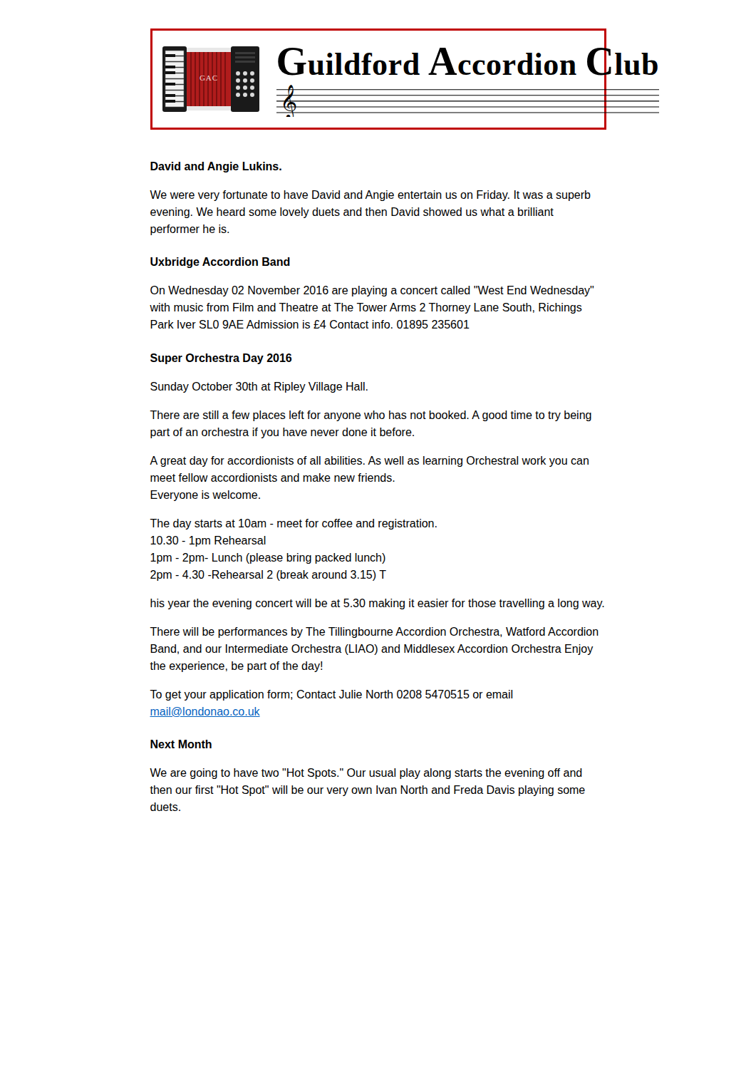GAC
Guildford Accordion Club
𝄞
David and Angie Lukins.
We were very fortunate to have David and Angie entertain us on Friday. It was a superb evening. We heard some lovely duets and then David showed us what a brilliant performer he is.
Uxbridge Accordion Band
On Wednesday 02 November 2016 are playing a concert called "West End Wednesday" with music from Film and Theatre at The Tower Arms 2 Thorney Lane South, Richings Park Iver SL0 9AE Admission is £4 Contact info. 01895 235601
Super Orchestra Day 2016
Sunday October 30th at Ripley Village Hall.
There are still a few places left for anyone who has not booked. A good time to try being part of an orchestra if you have never done it before.
A great day for accordionists of all abilities. As well as learning Orchestral work you can meet fellow accordionists and make new friends.
Everyone is welcome.
The day starts at 10am - meet for coffee and registration.
10.30 - 1pm Rehearsal
1pm - 2pm- Lunch (please bring packed lunch)
2pm - 4.30 -Rehearsal 2 (break around 3.15) T
his year the evening concert will be at 5.30 making it easier for those travelling a long way.
There will be performances by The Tillingbourne Accordion Orchestra, Watford Accordion Band, and our Intermediate Orchestra (LIAO) and Middlesex Accordion Orchestra Enjoy the experience, be part of the day!
To get your application form; Contact Julie North 0208 5470515 or email mail@londonao.co.uk
Next Month
We are going to have two "Hot Spots." Our usual play along starts the evening off and then our first "Hot Spot" will be our very own Ivan North and Freda Davis playing some duets.